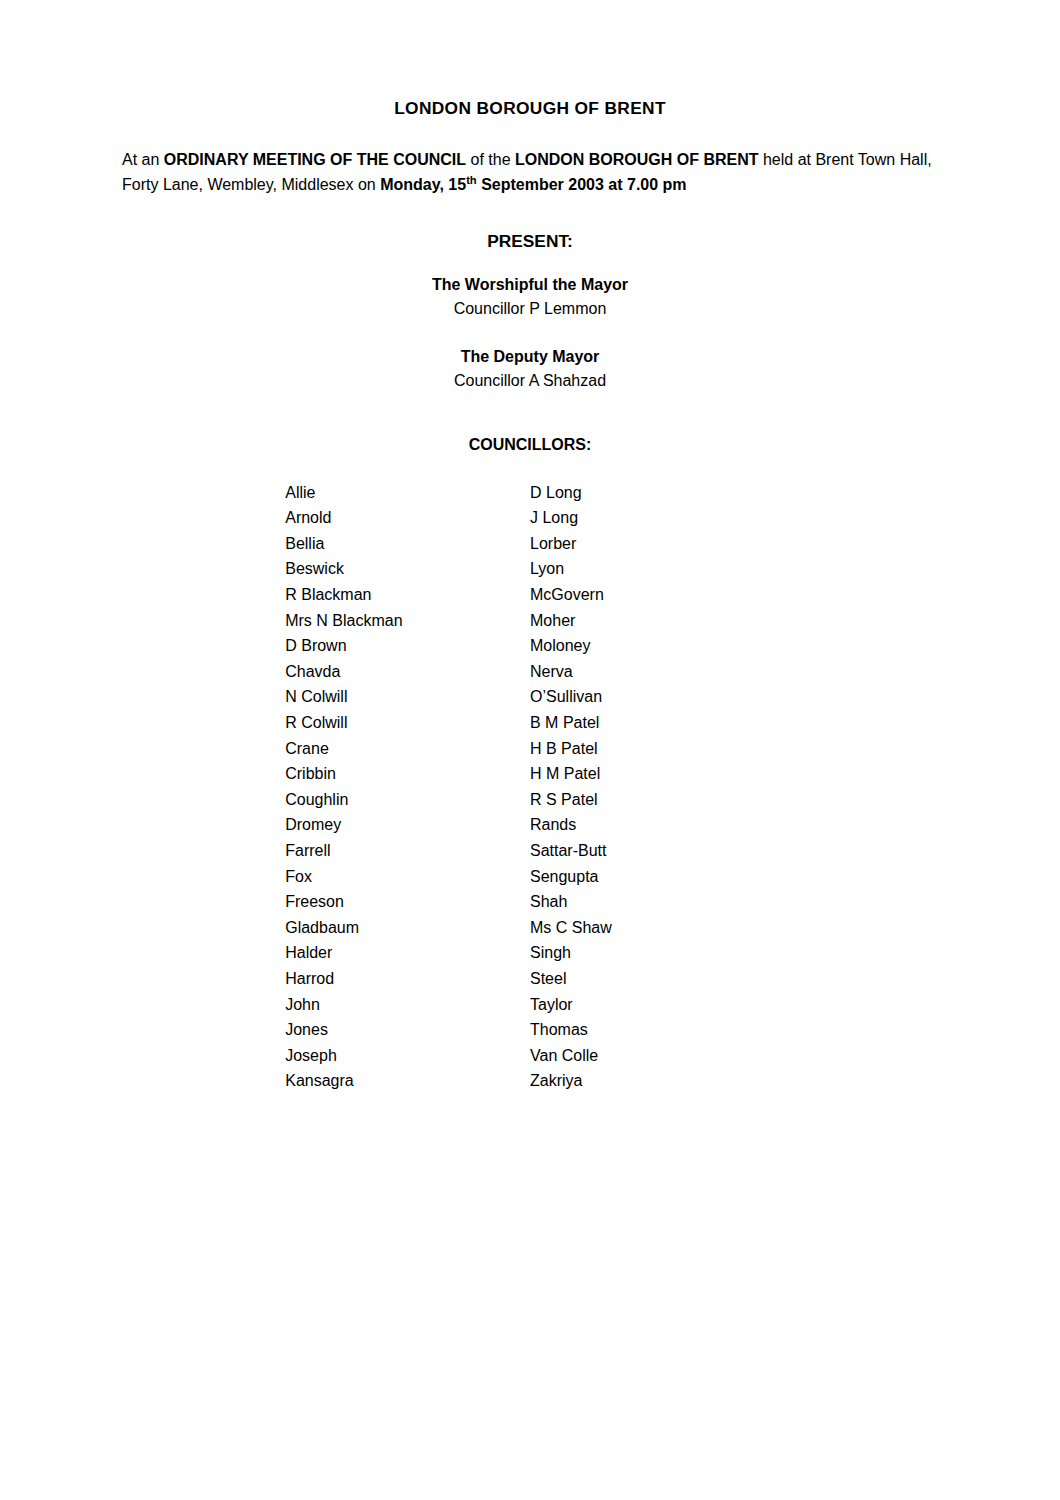LONDON BOROUGH OF BRENT
At an ORDINARY MEETING OF THE COUNCIL of the LONDON BOROUGH OF BRENT held at Brent Town Hall, Forty Lane, Wembley, Middlesex on Monday, 15th September 2003 at 7.00 pm
PRESENT:
The Worshipful the Mayor
Councillor P Lemmon
The Deputy Mayor
Councillor A Shahzad
COUNCILLORS:
| Allie | D Long |
| Arnold | J Long |
| Bellia | Lorber |
| Beswick | Lyon |
| R Blackman | McGovern |
| Mrs N Blackman | Moher |
| D Brown | Moloney |
| Chavda | Nerva |
| N Colwill | O’Sullivan |
| R Colwill | B M Patel |
| Crane | H B Patel |
| Cribbin | H M Patel |
| Coughlin | R S Patel |
| Dromey | Rands |
| Farrell | Sattar-Butt |
| Fox | Sengupta |
| Freeson | Shah |
| Gladbaum | Ms C Shaw |
| Halder | Singh |
| Harrod | Steel |
| John | Taylor |
| Jones | Thomas |
| Joseph | Van Colle |
| Kansagra | Zakriya |